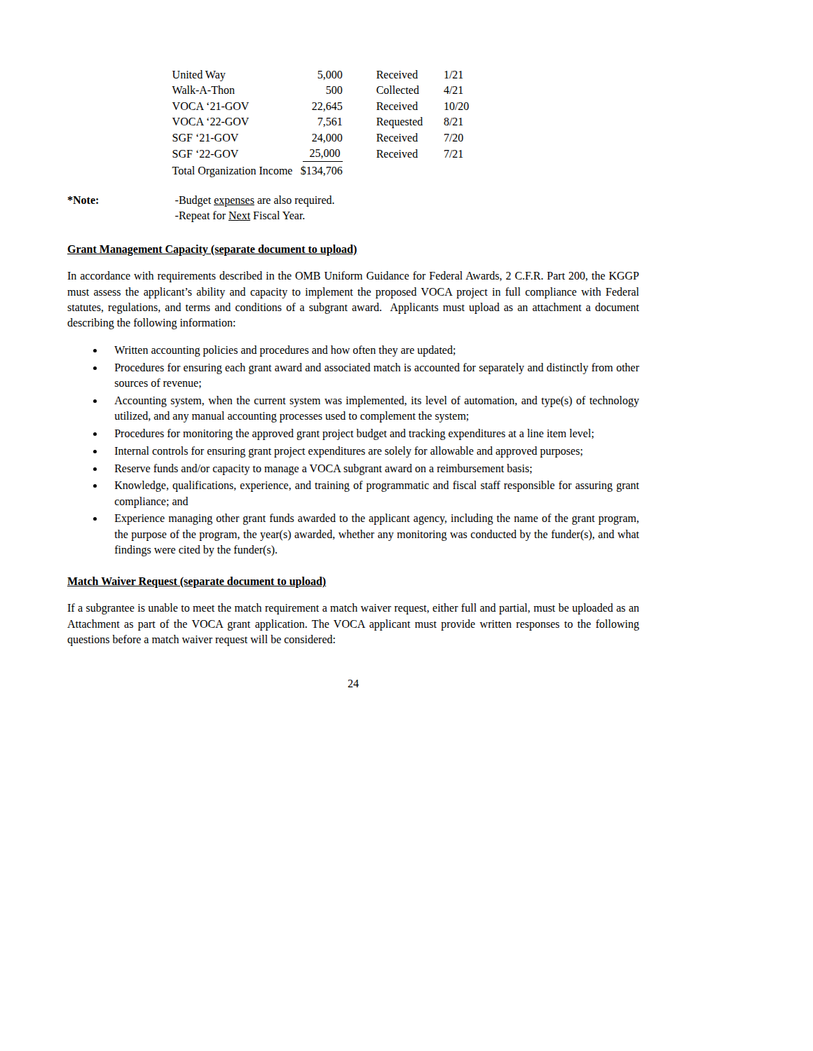| United Way | 5,000 | Received | 1/21 |
| Walk-A-Thon | 500 | Collected | 4/21 |
| VOCA ‘21-GOV | 22,645 | Received | 10/20 |
| VOCA ‘22-GOV | 7,561 | Requested | 8/21 |
| SGF ‘21-GOV | 24,000 | Received | 7/20 |
| SGF ‘22-GOV | 25,000 | Received | 7/21 |
| Total Organization Income | $134,706 | | |
*Note:
-Budget expenses are also required.
-Repeat for Next Fiscal Year.
Grant Management Capacity (separate document to upload)
In accordance with requirements described in the OMB Uniform Guidance for Federal Awards, 2 C.F.R. Part 200, the KGGP must assess the applicant’s ability and capacity to implement the proposed VOCA project in full compliance with Federal statutes, regulations, and terms and conditions of a subgrant award. Applicants must upload as an attachment a document describing the following information:
Written accounting policies and procedures and how often they are updated;
Procedures for ensuring each grant award and associated match is accounted for separately and distinctly from other sources of revenue;
Accounting system, when the current system was implemented, its level of automation, and type(s) of technology utilized, and any manual accounting processes used to complement the system;
Procedures for monitoring the approved grant project budget and tracking expenditures at a line item level;
Internal controls for ensuring grant project expenditures are solely for allowable and approved purposes;
Reserve funds and/or capacity to manage a VOCA subgrant award on a reimbursement basis;
Knowledge, qualifications, experience, and training of programmatic and fiscal staff responsible for assuring grant compliance; and
Experience managing other grant funds awarded to the applicant agency, including the name of the grant program, the purpose of the program, the year(s) awarded, whether any monitoring was conducted by the funder(s), and what findings were cited by the funder(s).
Match Waiver Request (separate document to upload)
If a subgrantee is unable to meet the match requirement a match waiver request, either full and partial, must be uploaded as an Attachment as part of the VOCA grant application. The VOCA applicant must provide written responses to the following questions before a match waiver request will be considered:
24